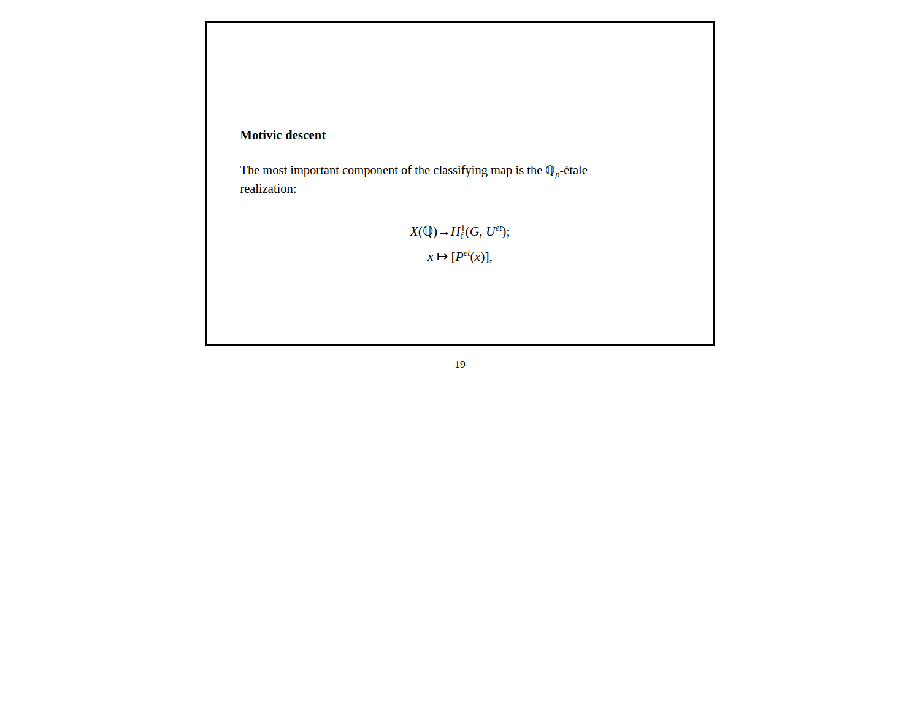Motivic descent
The most important component of the classifying map is the ℚp-étale realization:
X(ℚ)→H 1f(G, Uet); x ↦ [Pet(x)],
19